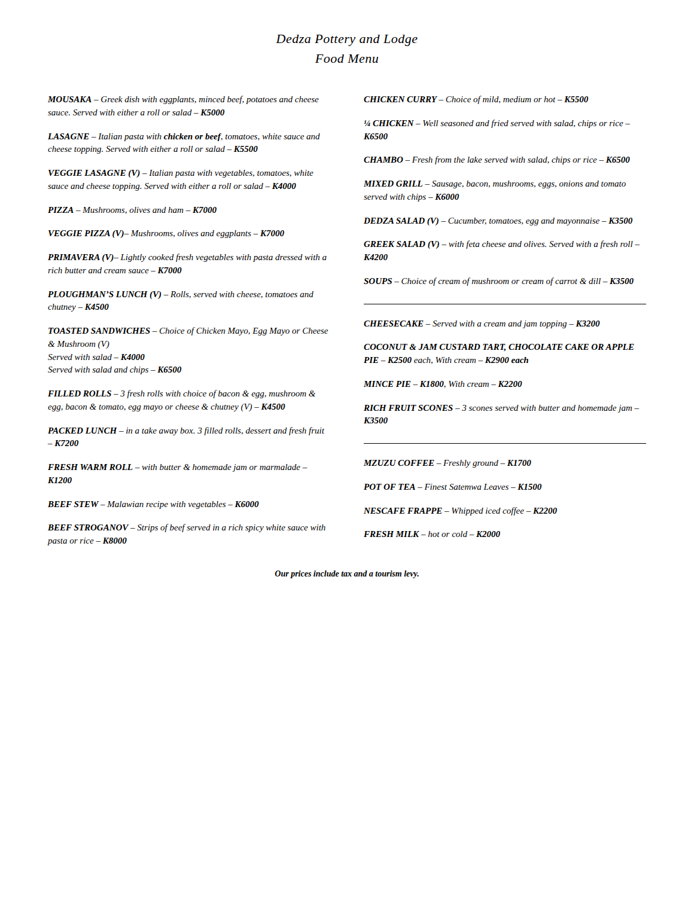Dedza Pottery and Lodge
Food Menu
Mousaka – Greek dish with eggplants, minced beef, potatoes and cheese sauce. Served with either a roll or salad – K5000
Lasagne – Italian pasta with chicken or beef, tomatoes, white sauce and cheese topping. Served with either a roll or salad – K5500
Veggie Lasagne (V) – Italian pasta with vegetables, tomatoes, white sauce and cheese topping. Served with either a roll or salad – K4000
Pizza – Mushrooms, olives and ham – K7000
Veggie Pizza (V)– Mushrooms, olives and eggplants – K7000
Primavera (V)– Lightly cooked fresh vegetables with pasta dressed with a rich butter and cream sauce – K7000
Ploughman’s Lunch (V) – Rolls, served with cheese, tomatoes and chutney – K4500
Toasted Sandwiches – Choice of Chicken Mayo, Egg Mayo or Cheese & Mushroom (V)
Served with salad – K4000
Served with salad and chips – K6500
Filled Rolls – 3 fresh rolls with choice of bacon & egg, mushroom & egg, bacon & tomato, egg mayo or cheese & chutney (V) – K4500
Packed Lunch – in a take away box. 3 filled rolls, dessert and fresh fruit – K7200
Fresh Warm Roll – with butter & homemade jam or marmalade – K1200
Beef Stew – Malawian recipe with vegetables – K6000
Beef Stroganov – Strips of beef served in a rich spicy white sauce with pasta or rice – K8000
Chicken Curry – Choice of mild, medium or hot – K5500
¼ Chicken – Well seasoned and fried served with salad, chips or rice – K6500
Chambo – Fresh from the lake served with salad, chips or rice – K6500
Mixed Grill – Sausage, bacon, mushrooms, eggs, onions and tomato served with chips – K6000
Dedza Salad (V) – Cucumber, tomatoes, egg and mayonnaise – K3500
Greek Salad (V) – with feta cheese and olives. Served with a fresh roll – K4200
Soups – Choice of cream of mushroom or cream of carrot & dill – K3500
Cheesecake – Served with a cream and jam topping – K3200
Coconut & Jam Custard Tart, Chocolate Cake or Apple Pie – K2500 each, With cream – K2900 each
Mince Pie – K1800, With cream – K2200
Rich Fruit Scones – 3 scones served with butter and homemade jam – K3500
Mzuzu Coffee – Freshly ground – K1700
Pot of Tea – Finest Satemwa Leaves – K1500
Nescafe Frappe – Whipped iced coffee – K2200
Fresh Milk – hot or cold – K2000
Our prices include tax and a tourism levy.